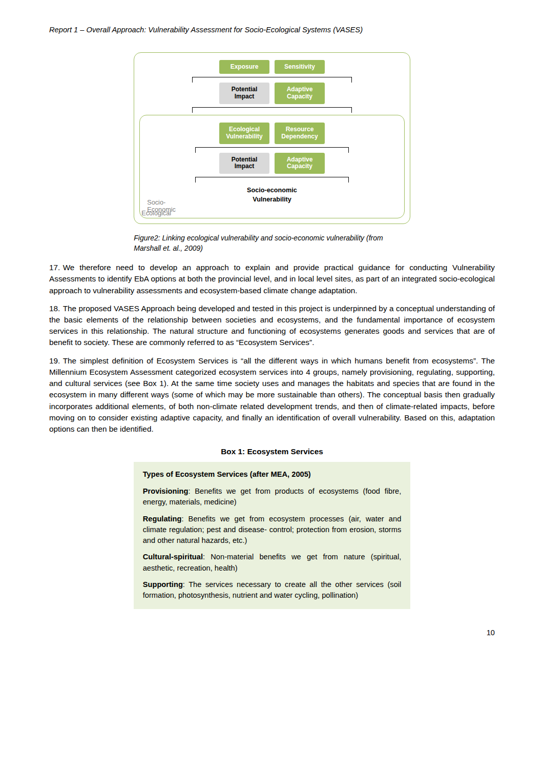Report 1 – Overall Approach: Vulnerability Assessment for Socio-Ecological Systems (VASES)
Exposure
Sensitivity
Potential
Impact
Adaptive
Capacity
Ecological
Vulnerability
Resource
Dependency
Potential
Impact
Adaptive
Capacity
Socio-economic
Vulnerability
Socio-
Economic
Ecological
Figure2: Linking ecological vulnerability and socio-economic vulnerability (from Marshall et. al., 2009)
17. We therefore need to develop an approach to explain and provide practical guidance for conducting Vulnerability Assessments to identify EbA options at both the provincial level, and in local level sites, as part of an integrated socio-ecological approach to vulnerability assessments and ecosystem-based climate change adaptation.
18. The proposed VASES Approach being developed and tested in this project is underpinned by a conceptual understanding of the basic elements of the relationship between societies and ecosystems, and the fundamental importance of ecosystem services in this relationship. The natural structure and functioning of ecosystems generates goods and services that are of benefit to society. These are commonly referred to as “Ecosystem Services”.
19. The simplest definition of Ecosystem Services is “all the different ways in which humans benefit from ecosystems”. The Millennium Ecosystem Assessment categorized ecosystem services into 4 groups, namely provisioning, regulating, supporting, and cultural services (see Box 1). At the same time society uses and manages the habitats and species that are found in the ecosystem in many different ways (some of which may be more sustainable than others). The conceptual basis then gradually incorporates additional elements, of both non-climate related development trends, and then of climate-related impacts, before moving on to consider existing adaptive capacity, and finally an identification of overall vulnerability. Based on this, adaptation options can then be identified.
Box 1: Ecosystem Services
Types of Ecosystem Services (after MEA, 2005)
Provisioning: Benefits we get from products of ecosystems (food fibre, energy, materials, medicine)
Regulating: Benefits we get from ecosystem processes (air, water and climate regulation; pest and disease- control; protection from erosion, storms and other natural hazards, etc.)
Cultural-spiritual: Non-material benefits we get from nature (spiritual, aesthetic, recreation, health)
Supporting: The services necessary to create all the other services (soil formation, photosynthesis, nutrient and water cycling, pollination)
10